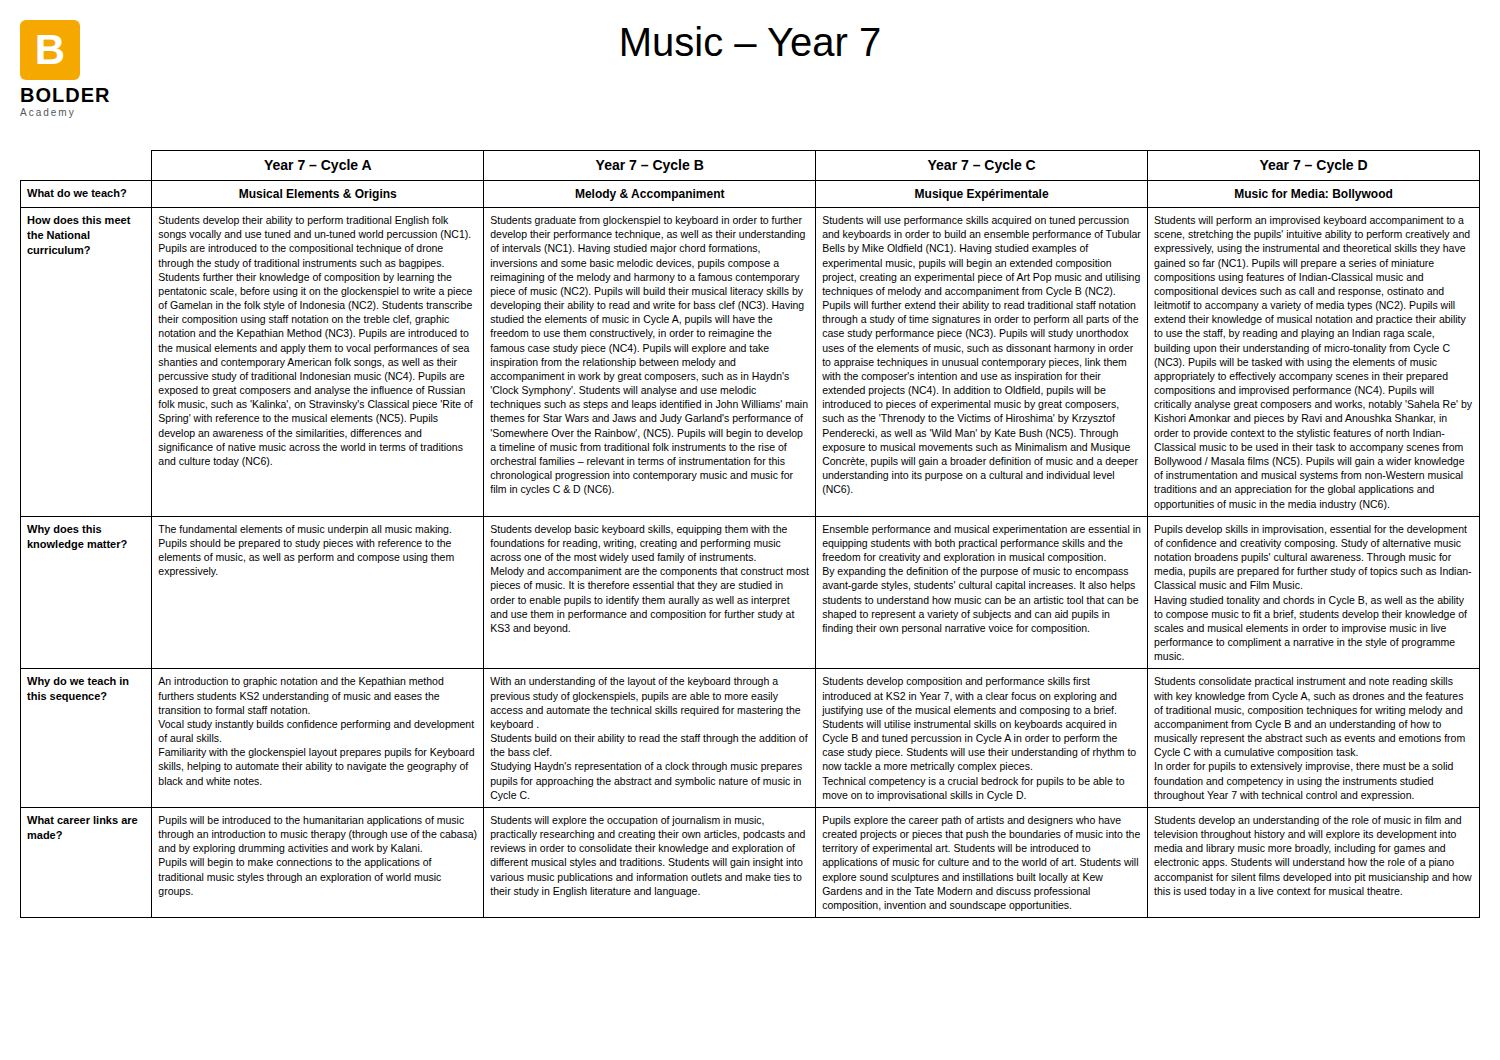B
BOLDER
Academy
Music – Year 7
| | Year 7 – Cycle A | Year 7 – Cycle B | Year 7 – Cycle C | Year 7 – Cycle D |
| --- | --- | --- | --- | --- |
| What do we teach? | Musical Elements & Origins | Melody & Accompaniment | Musique Expérimentale | Music for Media: Bollywood |
| How does this meet the National curriculum? | Students develop their ability to perform traditional English folk songs vocally and use tuned and un-tuned world percussion (NC1). Pupils are introduced to the compositional technique of drone through the study of traditional instruments such as bagpipes. Students further their knowledge of composition by learning the pentatonic scale, before using it on the glockenspiel to write a piece of Gamelan in the folk style of Indonesia (NC2). Students transcribe their composition using staff notation on the treble clef, graphic notation and the Kepathian Method (NC3). Pupils are introduced to the musical elements and apply them to vocal performances of sea shanties and contemporary American folk songs, as well as their percussive study of traditional Indonesian music (NC4). Pupils are exposed to great composers and analyse the influence of Russian folk music, such as 'Kalinka', on Stravinsky's Classical piece 'Rite of Spring' with reference to the musical elements (NC5). Pupils develop an awareness of the similarities, differences and significance of native music across the world in terms of traditions and culture today (NC6). | Students graduate from glockenspiel to keyboard in order to further develop their performance technique, as well as their understanding of intervals (NC1). Having studied major chord formations, inversions and some basic melodic devices, pupils compose a reimagining of the melody and harmony to a famous contemporary piece of music (NC2). Pupils will build their musical literacy skills by developing their ability to read and write for bass clef (NC3). Having studied the elements of music in Cycle A, pupils will have the freedom to use them constructively, in order to reimagine the famous case study piece (NC4). Pupils will explore and take inspiration from the relationship between melody and accompaniment in work by great composers, such as in Haydn's 'Clock Symphony'. Students will analyse and use melodic techniques such as steps and leaps identified in John Williams' main themes for Star Wars and Jaws and Judy Garland's performance of 'Somewhere Over the Rainbow', (NC5). Pupils will begin to develop a timeline of music from traditional folk instruments to the rise of orchestral families – relevant in terms of instrumentation for this chronological progression into contemporary music and music for film in cycles C & D (NC6). | Students will use performance skills acquired on tuned percussion and keyboards in order to build an ensemble performance of Tubular Bells by Mike Oldfield (NC1). Having studied examples of experimental music, pupils will begin an extended composition project, creating an experimental piece of Art Pop music and utilising techniques of melody and accompaniment from Cycle B (NC2). Pupils will further extend their ability to read traditional staff notation through a study of time signatures in order to perform all parts of the case study performance piece (NC3). Pupils will study unorthodox uses of the elements of music, such as dissonant harmony in order to appraise techniques in unusual contemporary pieces, link them with the composer's intention and use as inspiration for their extended projects (NC4). In addition to Oldfield, pupils will be introduced to pieces of experimental music by great composers, such as the 'Threnody to the Victims of Hiroshima' by Krzysztof Penderecki, as well as 'Wild Man' by Kate Bush (NC5). Through exposure to musical movements such as Minimalism and Musique Concrète, pupils will gain a broader definition of music and a deeper understanding into its purpose on a cultural and individual level (NC6). | Students will perform an improvised keyboard accompaniment to a scene, stretching the pupils' intuitive ability to perform creatively and expressively, using the instrumental and theoretical skills they have gained so far (NC1). Pupils will prepare a series of miniature compositions using features of Indian-Classical music and compositional devices such as call and response, ostinato and leitmotif to accompany a variety of media types (NC2). Pupils will extend their knowledge of musical notation and practice their ability to use the staff, by reading and playing an Indian raga scale, building upon their understanding of micro-tonality from Cycle C (NC3). Pupils will be tasked with using the elements of music appropriately to effectively accompany scenes in their prepared compositions and improvised performance (NC4). Pupils will critically analyse great composers and works, notably 'Sahela Re' by Kishori Amonkar and pieces by Ravi and Anoushka Shankar, in order to provide context to the stylistic features of north Indian-Classical music to be used in their task to accompany scenes from Bollywood / Masala films (NC5). Pupils will gain a wider knowledge of instrumentation and musical systems from non-Western musical traditions and an appreciation for the global applications and opportunities of music in the media industry (NC6). |
| Why does this knowledge matter? | The fundamental elements of music underpin all music making. Pupils should be prepared to study pieces with reference to the elements of music, as well as perform and compose using them expressively. | Students develop basic keyboard skills, equipping them with the foundations for reading, writing, creating and performing music across one of the most widely used family of instruments. Melody and accompaniment are the components that construct most pieces of music. It is therefore essential that they are studied in order to enable pupils to identify them aurally as well as interpret and use them in performance and composition for further study at KS3 and beyond. | Ensemble performance and musical experimentation are essential in equipping students with both practical performance skills and the freedom for creativity and exploration in musical composition. By expanding the definition of the purpose of music to encompass avant-garde styles, students' cultural capital increases. It also helps students to understand how music can be an artistic tool that can be shaped to represent a variety of subjects and can aid pupils in finding their own personal narrative voice for composition. | Pupils develop skills in improvisation, essential for the development of confidence and creativity composing. Study of alternative music notation broadens pupils' cultural awareness. Through music for media, pupils are prepared for further study of topics such as Indian-Classical music and Film Music. Having studied tonality and chords in Cycle B, as well as the ability to compose music to fit a brief, students develop their knowledge of scales and musical elements in order to improvise music in live performance to compliment a narrative in the style of programme music. |
| Why do we teach in this sequence? | An introduction to graphic notation and the Kepathian method furthers students KS2 understanding of music and eases the transition to formal staff notation. Vocal study instantly builds confidence performing and development of aural skills. Familiarity with the glockenspiel layout prepares pupils for Keyboard skills, helping to automate their ability to navigate the geography of black and white notes. | With an understanding of the layout of the keyboard through a previous study of glockenspiels, pupils are able to more easily access and automate the technical skills required for mastering the keyboard . Students build on their ability to read the staff through the addition of the bass clef. Studying Haydn's representation of a clock through music prepares pupils for approaching the abstract and symbolic nature of music in Cycle C. | Students develop composition and performance skills first introduced at KS2 in Year 7, with a clear focus on exploring and justifying use of the musical elements and composing to a brief. Students will utilise instrumental skills on keyboards acquired in Cycle B and tuned percussion in Cycle A in order to perform the case study piece. Students will use their understanding of rhythm to now tackle a more metrically complex pieces. Technical competency is a crucial bedrock for pupils to be able to move on to improvisational skills in Cycle D. | Students consolidate practical instrument and note reading skills with key knowledge from Cycle A, such as drones and the features of traditional music, composition techniques for writing melody and accompaniment from Cycle B and an understanding of how to musically represent the abstract such as events and emotions from Cycle C with a cumulative composition task. In order for pupils to extensively improvise, there must be a solid foundation and competency in using the instruments studied throughout Year 7 with technical control and expression. |
| What career links are made? | Pupils will be introduced to the humanitarian applications of music through an introduction to music therapy (through use of the cabasa) and by exploring drumming activities and work by Kalani. Pupils will begin to make connections to the applications of traditional music styles through an exploration of world music groups. | Students will explore the occupation of journalism in music, practically researching and creating their own articles, podcasts and reviews in order to consolidate their knowledge and exploration of different musical styles and traditions. Students will gain insight into various music publications and information outlets and make ties to their study in English literature and language. | Pupils explore the career path of artists and designers who have created projects or pieces that push the boundaries of music into the territory of experimental art. Students will be introduced to applications of music for culture and to the world of art. Students will explore sound sculptures and instillations built locally at Kew Gardens and in the Tate Modern and discuss professional composition, invention and soundscape opportunities. | Students develop an understanding of the role of music in film and television throughout history and will explore its development into media and library music more broadly, including for games and electronic apps. Students will understand how the role of a piano accompanist for silent films developed into pit musicianship and how this is used today in a live context for musical theatre. |